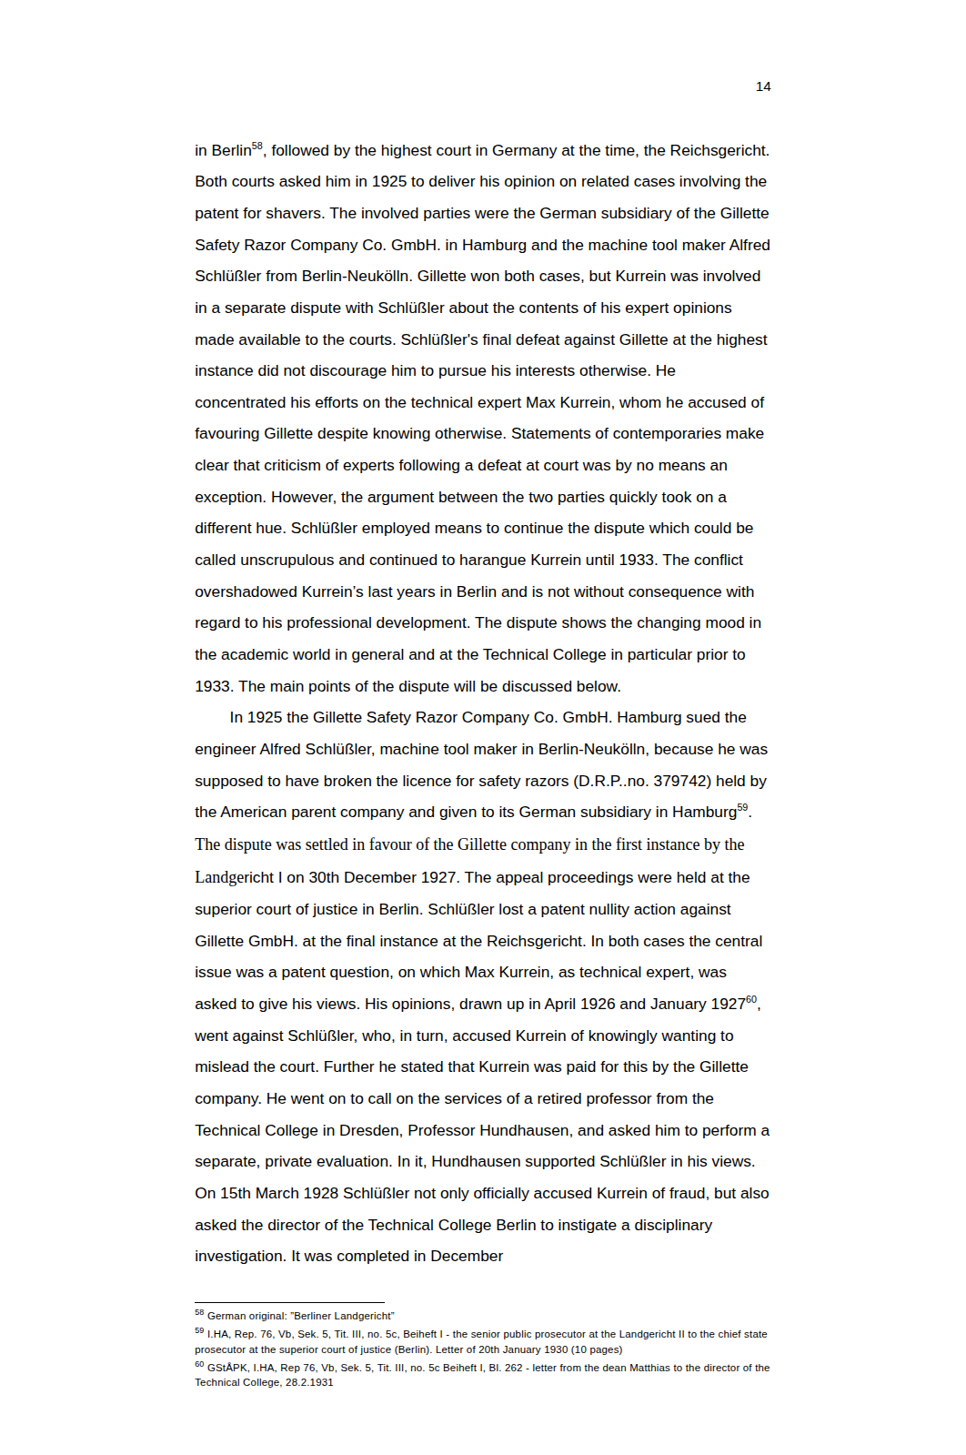14
in Berlin58, followed by the highest court in Germany at the time, the Reichsgericht. Both courts asked him in 1925 to deliver his opinion on related cases involving the patent for shavers. The involved parties were the German subsidiary of the Gillette Safety Razor Company Co. GmbH. in Hamburg and the machine tool maker Alfred Schlüßler from Berlin-Neukölln. Gillette won both cases, but Kurrein was involved in a separate dispute with Schlüßler about the contents of his expert opinions made available to the courts. Schlüßler's final defeat against Gillette at the highest instance did not discourage him to pursue his interests otherwise. He concentrated his efforts on the technical expert Max Kurrein, whom he accused of favouring Gillette despite knowing otherwise. Statements of contemporaries make clear that criticism of experts following a defeat at court was by no means an exception. However, the argument between the two parties quickly took on a different hue. Schlüßler employed means to continue the dispute which could be called unscrupulous and continued to harangue Kurrein until 1933. The conflict overshadowed Kurrein’s last years in Berlin and is not without consequence with regard to his professional development. The dispute shows the changing mood in the academic world in general and at the Technical College in particular prior to 1933. The main points of the dispute will be discussed below.
In 1925 the Gillette Safety Razor Company Co. GmbH. Hamburg sued the engineer Alfred Schlüßler, machine tool maker in Berlin-Neukölln, because he was supposed to have broken the licence for safety razors (D.R.P..no. 379742) held by the American parent company and given to its German subsidiary in Hamburg59. The dispute was settled in favour of the Gillette company in the first instance by the Landgericht I on 30th December 1927. The appeal proceedings were held at the superior court of justice in Berlin. Schlüßler lost a patent nullity action against Gillette GmbH. at the final instance at the Reichsgericht. In both cases the central issue was a patent question, on which Max Kurrein, as technical expert, was asked to give his views. His opinions, drawn up in April 1926 and January 192760, went against Schlüßler, who, in turn, accused Kurrein of knowingly wanting to mislead the court. Further he stated that Kurrein was paid for this by the Gillette company. He went on to call on the services of a retired professor from the Technical College in Dresden, Professor Hundhausen, and asked him to perform a separate, private evaluation. In it, Hundhausen supported Schlüßler in his views. On 15th March 1928 Schlüßler not only officially accused Kurrein of fraud, but also asked the director of the Technical College Berlin to instigate a disciplinary investigation. It was completed in December
58 German original: ”Berliner Landgericht”
59 I.HA, Rep. 76, Vb, Sek. 5, Tit. III, no. 5c, Beiheft I - the senior public prosecutor at the Landgericht II to the chief state prosecutor at the superior court of justice (Berlin). Letter of 20th January 1930 (10 pages)
60 GStÅPK, I.HA, Rep 76, Vb, Sek. 5, Tit. III, no. 5c Beiheft I, Bl. 262 - letter from the dean Matthias to the director of the Technical College, 28.2.1931